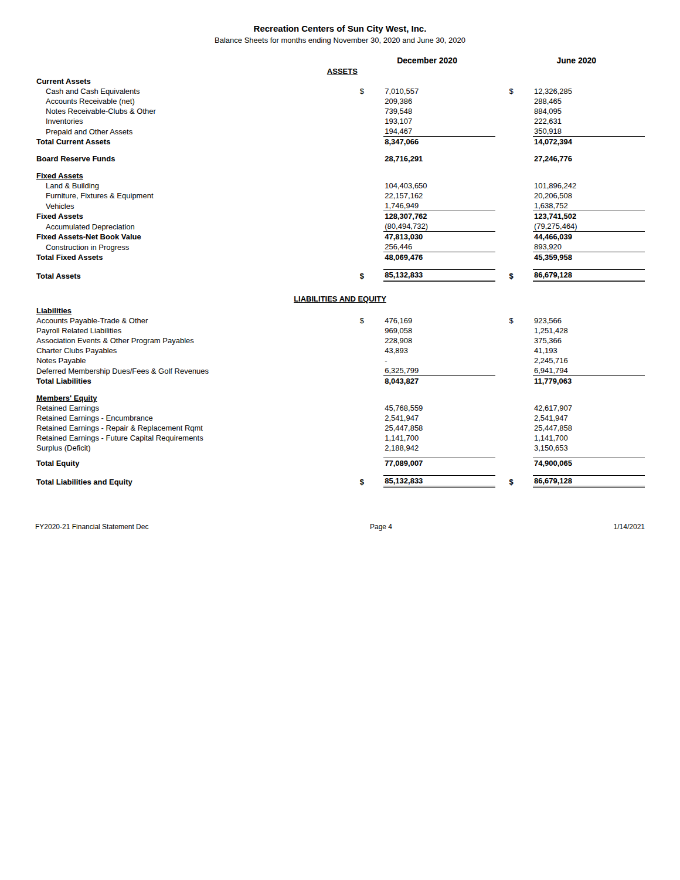Recreation Centers of Sun City West, Inc.
Balance Sheets for months ending November 30, 2020 and June 30, 2020
| | December 2020 | | June 2020 |
| ASSETS | |
| Current Assets | |
| Cash and Cash Equivalents | $ | 7,010,557 | | $ | 12,326,285 |
| Accounts Receivable (net) | | 209,386 | | | 288,465 |
| Notes Receivable-Clubs & Other | | 739,548 | | | 884,095 |
| Inventories | | 193,107 | | | 222,631 |
| Prepaid and Other Assets | | 194,467 | | | 350,918 |
| Total Current Assets | | 8,347,066 | | | 14,072,394 |
| Board Reserve Funds | | 28,716,291 | | | 27,246,776 |
| Fixed Assets | |
| Land & Building | | 104,403,650 | | | 101,896,242 |
| Furniture, Fixtures & Equipment | | 22,157,162 | | | 20,206,508 |
| Vehicles | | 1,746,949 | | | 1,638,752 |
| Fixed Assets | | 128,307,762 | | | 123,741,502 |
| Accumulated Depreciation | | (80,494,732) | | | (79,275,464) |
| Fixed Assets-Net Book Value | | 47,813,030 | | | 44,466,039 |
| Construction in Progress | | 256,446 | | | 893,920 |
| Total Fixed Assets | | 48,069,476 | | | 45,359,958 |
| Total Assets | $ | 85,132,833 | | $ | 86,679,128 |
| LIABILITIES AND EQUITY |
| Liabilities | |
| Accounts Payable-Trade & Other | $ | 476,169 | | $ | 923,566 |
| Payroll Related Liabilities | | 969,058 | | | 1,251,428 |
| Association Events & Other Program Payables | | 228,908 | | | 375,366 |
| Charter Clubs Payables | | 43,893 | | | 41,193 |
| Notes Payable | | - | | | 2,245,716 |
| Deferred Membership Dues/Fees & Golf Revenues | | 6,325,799 | | | 6,941,794 |
| Total Liabilities | | 8,043,827 | | | 11,779,063 |
| Members' Equity | |
| Retained Earnings | | 45,768,559 | | | 42,617,907 |
| Retained Earnings - Encumbrance | | 2,541,947 | | | 2,541,947 |
| Retained Earnings - Repair & Replacement Rqmt | | 25,447,858 | | | 25,447,858 |
| Retained Earnings - Future Capital Requirements | | 1,141,700 | | | 1,141,700 |
| Surplus (Deficit) | | 2,188,942 | | | 3,150,653 |
| Total Equity | | 77,089,007 | | | 74,900,065 |
| Total Liabilities and Equity | $ | 85,132,833 | | $ | 86,679,128 |
FY2020-21 Financial Statement Dec Page 4 1/14/2021